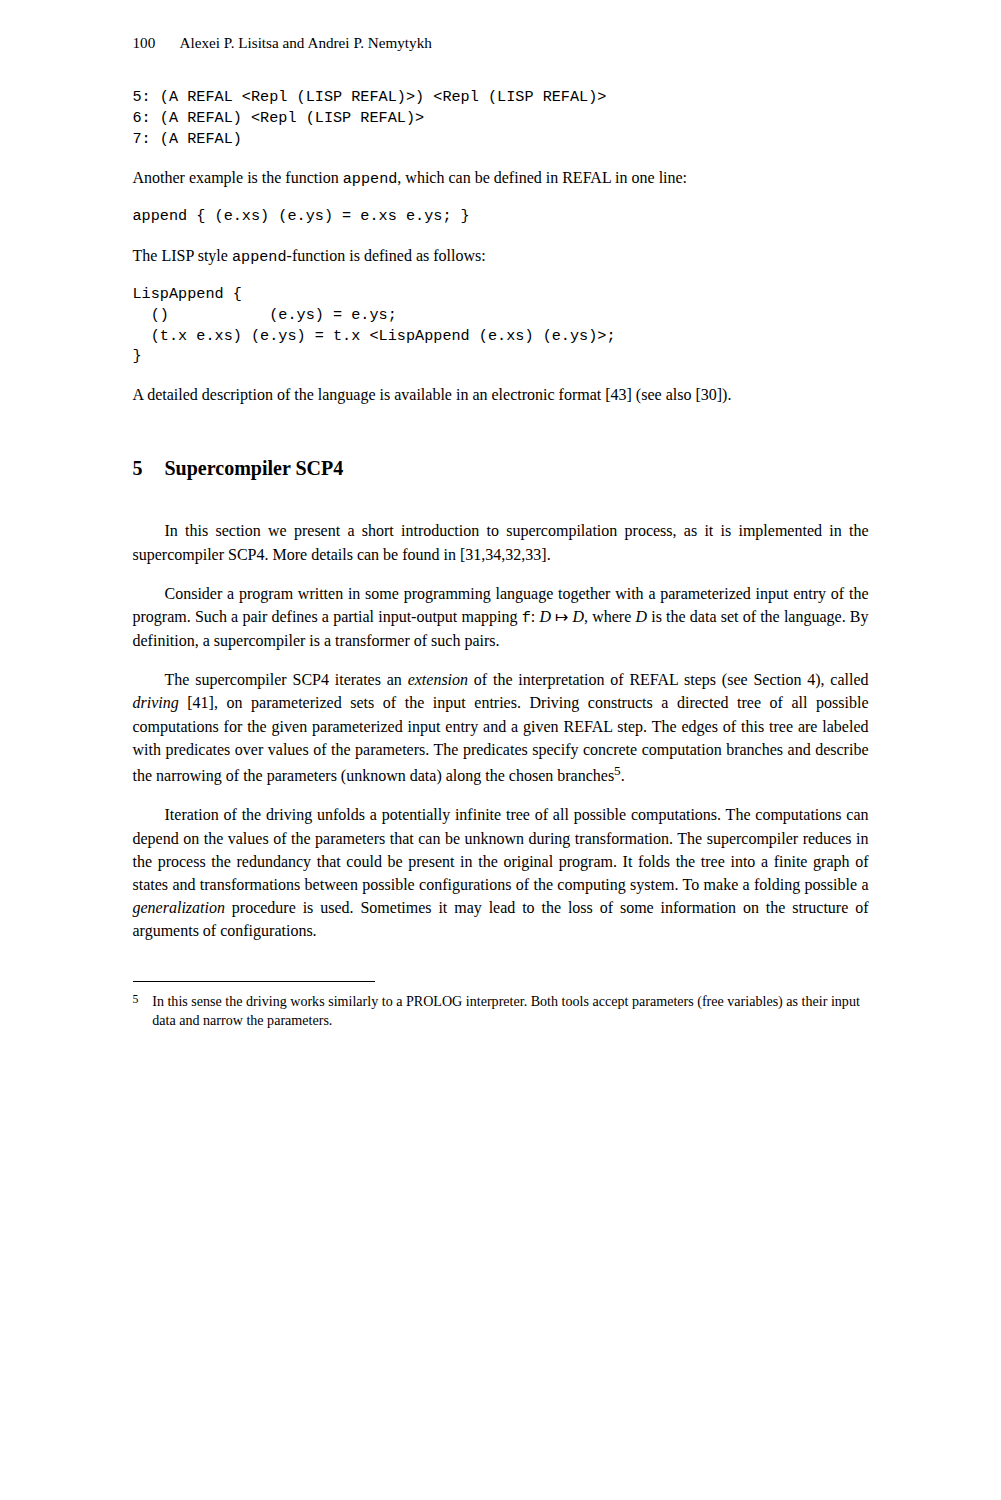100 Alexei P. Lisitsa and Andrei P. Nemytykh
5: (A REFAL <Repl (LISP REFAL)>) <Repl (LISP REFAL)>
6: (A REFAL) <Repl (LISP REFAL)>
7: (A REFAL)
Another example is the function append, which can be defined in REFAL in one line:
append { (e.xs) (e.ys) = e.xs e.ys; }
The LISP style append-function is defined as follows:
LispAppend {
  ()           (e.ys) = e.ys;
  (t.x e.xs) (e.ys) = t.x <LispAppend (e.xs) (e.ys)>;
}
A detailed description of the language is available in an electronic format [43] (see also [30]).
5 Supercompiler SCP4
In this section we present a short introduction to supercompilation process, as it is implemented in the supercompiler SCP4. More details can be found in [31,34,32,33].
Consider a program written in some programming language together with a parameterized input entry of the program. Such a pair defines a partial input-output mapping f: D ↦ D, where D is the data set of the language. By definition, a supercompiler is a transformer of such pairs.
The supercompiler SCP4 iterates an extension of the interpretation of REFAL steps (see Section 4), called driving [41], on parameterized sets of the input entries. Driving constructs a directed tree of all possible computations for the given parameterized input entry and a given REFAL step. The edges of this tree are labeled with predicates over values of the parameters. The predicates specify concrete computation branches and describe the narrowing of the parameters (unknown data) along the chosen branches5.
Iteration of the driving unfolds a potentially infinite tree of all possible computations. The computations can depend on the values of the parameters that can be unknown during transformation. The supercompiler reduces in the process the redundancy that could be present in the original program. It folds the tree into a finite graph of states and transformations between possible configurations of the computing system. To make a folding possible a generalization procedure is used. Sometimes it may lead to the loss of some information on the structure of arguments of configurations.
5 In this sense the driving works similarly to a PROLOG interpreter. Both tools accept parameters (free variables) as their input data and narrow the parameters.